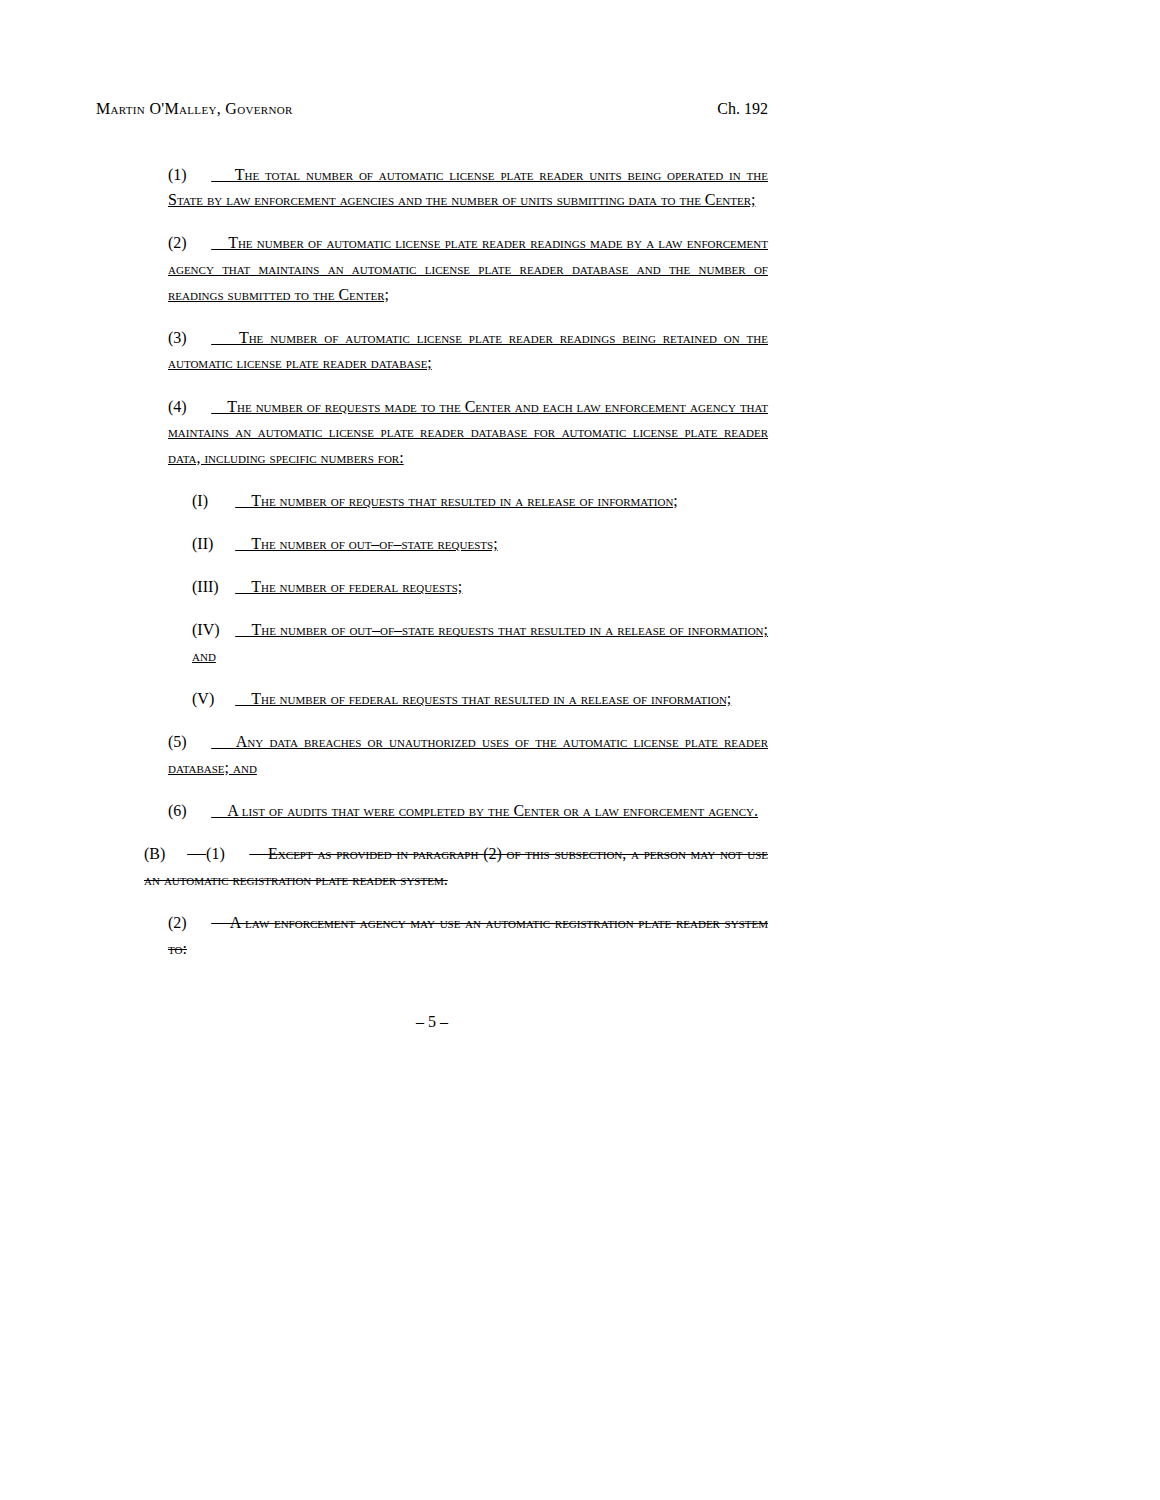Martin O'Malley, Governor Ch. 192
(1) The total number of automatic license plate reader units being operated in the State by law enforcement agencies and the number of units submitting data to the Center;
(2) The number of automatic license plate reader readings made by a law enforcement agency that maintains an automatic license plate reader database and the number of readings submitted to the Center;
(3) The number of automatic license plate reader readings being retained on the automatic license plate reader database;
(4) The number of requests made to the Center and each law enforcement agency that maintains an automatic license plate reader database for automatic license plate reader data, including specific numbers for:
(I) The number of requests that resulted in a release of information;
(II) The number of out–of–state requests;
(III) The number of federal requests;
(IV) The number of out–of–state requests that resulted in a release of information; and
(V) The number of federal requests that resulted in a release of information;
(5) Any data breaches or unauthorized uses of the automatic license plate reader database; and
(6) A list of audits that were completed by the Center or a law enforcement agency.
(B) (1) Except as provided in paragraph (2) of this subsection, a person may not use an automatic registration plate reader system.
(2) A law enforcement agency may use an automatic registration plate reader system to:
– 5 –